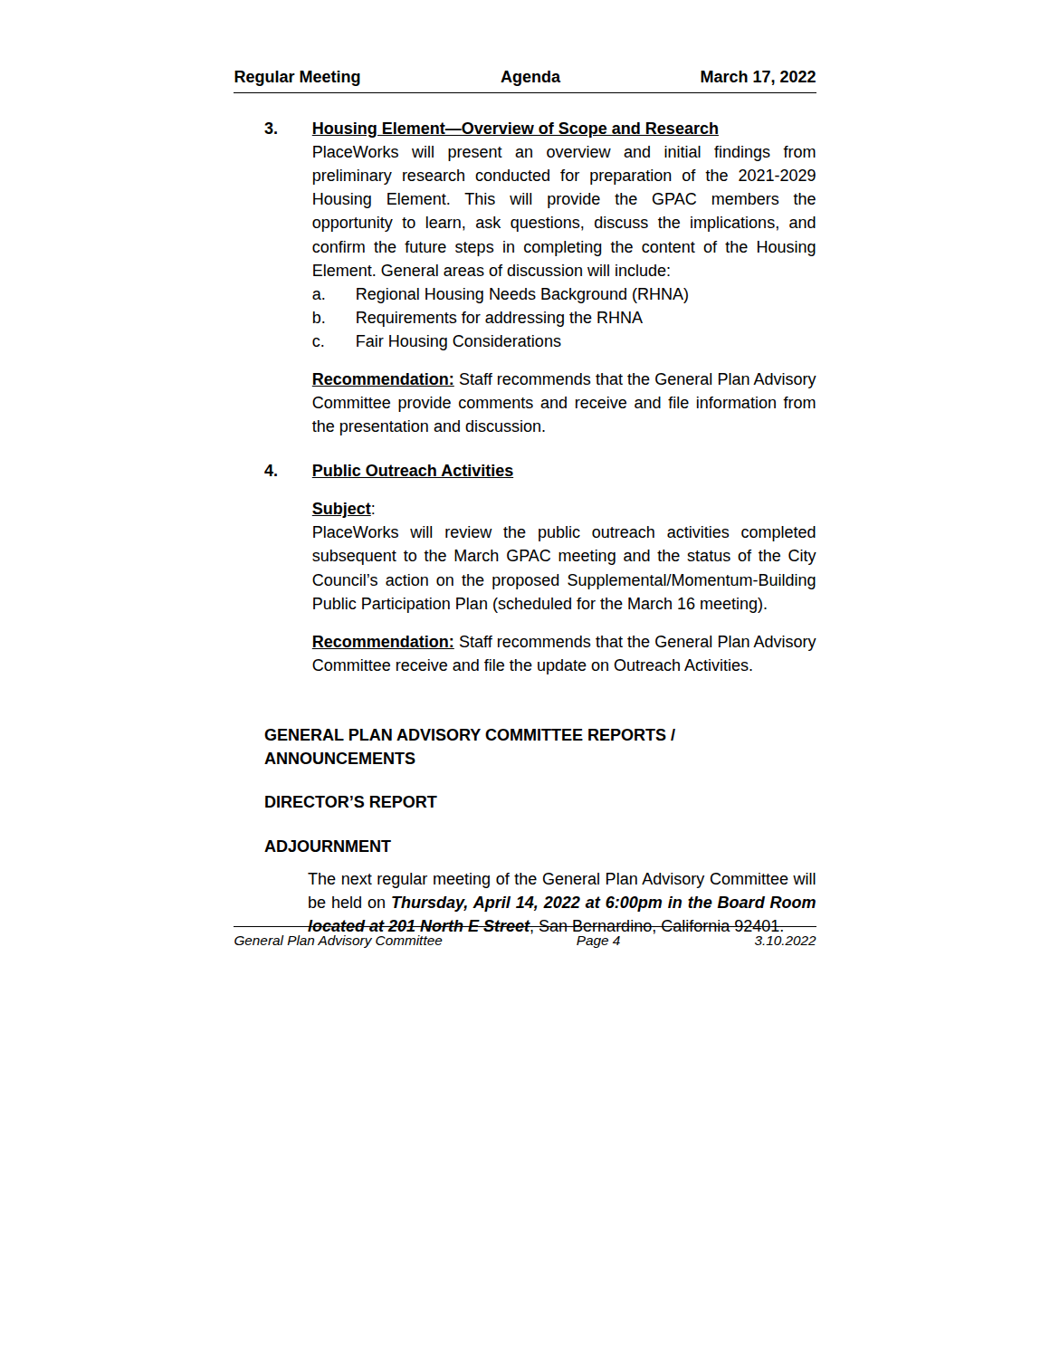Regular Meeting
Agenda
March 17, 2022
3.
Housing Element—Overview of Scope and Research
PlaceWorks will present an overview and initial findings from preliminary research conducted for preparation of the 2021-2029 Housing Element. This will provide the GPAC members the opportunity to learn, ask questions, discuss the implications, and confirm the future steps in completing the content of the Housing Element. General areas of discussion will include:
a. Regional Housing Needs Background (RHNA)
b. Requirements for addressing the RHNA
c. Fair Housing Considerations
Recommendation: Staff recommends that the General Plan Advisory Committee provide comments and receive and file information from the presentation and discussion.
4.
Public Outreach Activities
Subject:
PlaceWorks will review the public outreach activities completed subsequent to the March GPAC meeting and the status of the City Council’s action on the proposed Supplemental/Momentum-Building Public Participation Plan (scheduled for the March 16 meeting).
Recommendation: Staff recommends that the General Plan Advisory Committee receive and file the update on Outreach Activities.
GENERAL PLAN ADVISORY COMMITTEE REPORTS / ANNOUNCEMENTS
DIRECTOR’S REPORT
ADJOURNMENT
The next regular meeting of the General Plan Advisory Committee will be held on Thursday, April 14, 2022 at 6:00pm in the Board Room located at 201 North E Street, San Bernardino, California 92401.
General Plan Advisory Committee
Page 4
3.10.2022